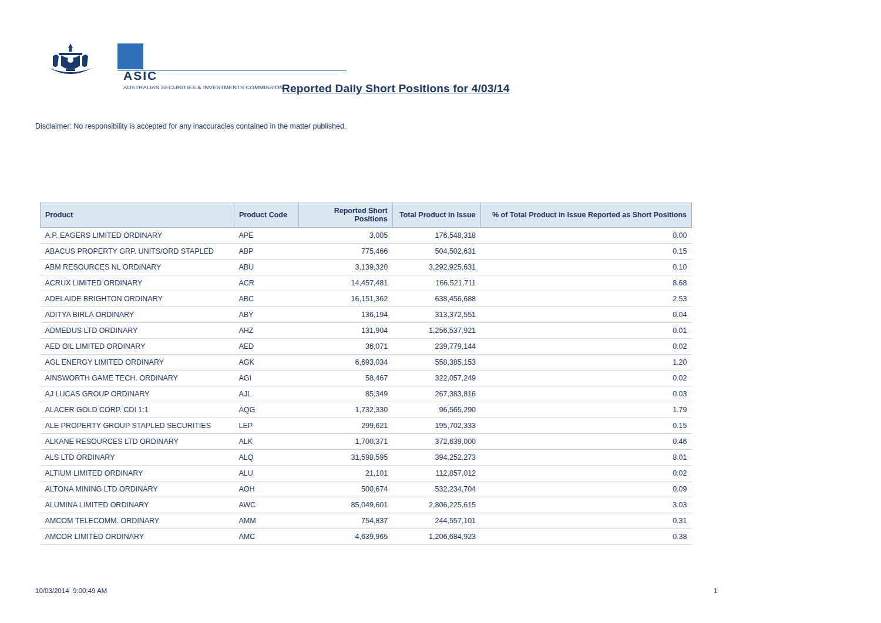ASIC
AUSTRALIAN SECURITIES & INVESTMENTS COMMISSION
Reported Daily Short Positions for 4/03/14
Disclaimer: No responsibility is accepted for any inaccuracies contained in the matter published.
| Product | Product Code | Reported Short Positions | Total Product in Issue | % of Total Product in Issue Reported as Short Positions |
| --- | --- | --- | --- | --- |
| A.P. EAGERS LIMITED ORDINARY | APE | 3,005 | 176,548,318 | 0.00 |
| ABACUS PROPERTY GRP. UNITS/ORD STAPLED | ABP | 775,466 | 504,502,631 | 0.15 |
| ABM RESOURCES NL ORDINARY | ABU | 3,139,320 | 3,292,925,631 | 0.10 |
| ACRUX LIMITED ORDINARY | ACR | 14,457,481 | 166,521,711 | 8.68 |
| ADELAIDE BRIGHTON ORDINARY | ABC | 16,151,362 | 638,456,688 | 2.53 |
| ADITYA BIRLA ORDINARY | ABY | 136,194 | 313,372,551 | 0.04 |
| ADMEDUS LTD ORDINARY | AHZ | 131,904 | 1,256,537,921 | 0.01 |
| AED OIL LIMITED ORDINARY | AED | 36,071 | 239,779,144 | 0.02 |
| AGL ENERGY LIMITED ORDINARY | AGK | 6,693,034 | 558,385,153 | 1.20 |
| AINSWORTH GAME TECH. ORDINARY | AGI | 58,467 | 322,057,249 | 0.02 |
| AJ LUCAS GROUP ORDINARY | AJL | 85,349 | 267,383,816 | 0.03 |
| ALACER GOLD CORP. CDI 1:1 | AQG | 1,732,330 | 96,565,290 | 1.79 |
| ALE PROPERTY GROUP STAPLED SECURITIES | LEP | 299,621 | 195,702,333 | 0.15 |
| ALKANE RESOURCES LTD ORDINARY | ALK | 1,700,371 | 372,639,000 | 0.46 |
| ALS LTD ORDINARY | ALQ | 31,598,595 | 394,252,273 | 8.01 |
| ALTIUM LIMITED ORDINARY | ALU | 21,101 | 112,857,012 | 0.02 |
| ALTONA MINING LTD ORDINARY | AOH | 500,674 | 532,234,704 | 0.09 |
| ALUMINA LIMITED ORDINARY | AWC | 85,049,601 | 2,806,225,615 | 3.03 |
| AMCOM TELECOMM. ORDINARY | AMM | 754,837 | 244,557,101 | 0.31 |
| AMCOR LIMITED ORDINARY | AMC | 4,639,965 | 1,206,684,923 | 0.38 |
10/03/2014 9:00:49 AM
1